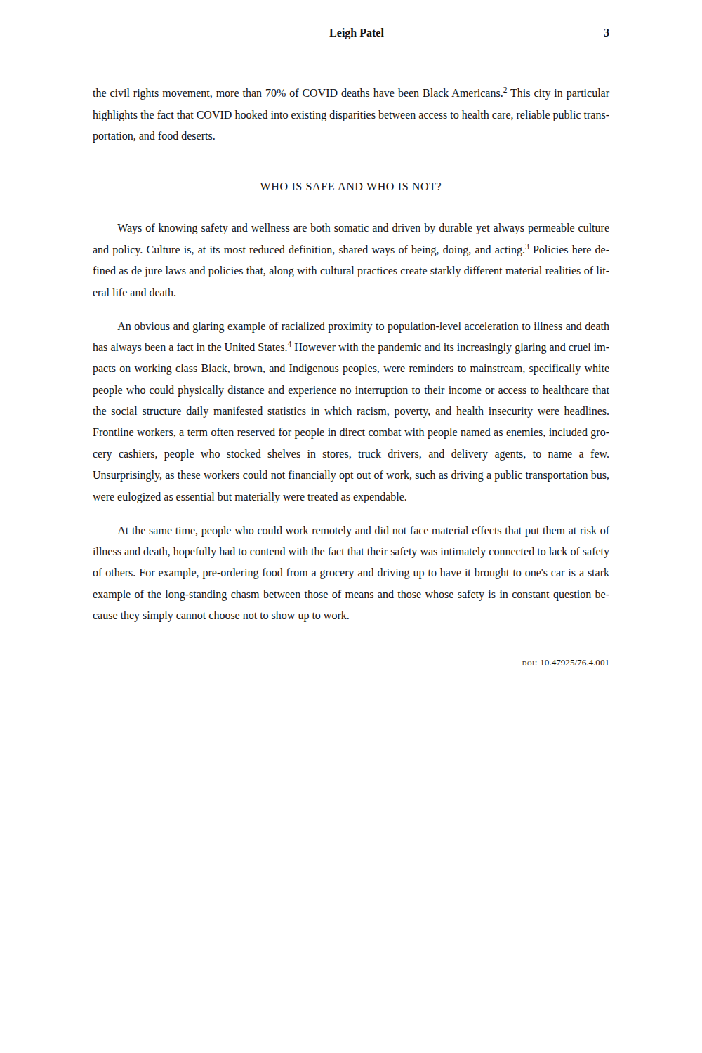Leigh Patel 3
the civil rights movement, more than 70% of COVID deaths have been Black Americans.2 This city in particular highlights the fact that COVID hooked into existing disparities between access to health care, reliable public transportation, and food deserts.
WHO IS SAFE AND WHO IS NOT?
Ways of knowing safety and wellness are both somatic and driven by durable yet always permeable culture and policy. Culture is, at its most reduced definition, shared ways of being, doing, and acting.3 Policies here defined as de jure laws and policies that, along with cultural practices create starkly different material realities of literal life and death.
An obvious and glaring example of racialized proximity to population-level acceleration to illness and death has always been a fact in the United States.4 However with the pandemic and its increasingly glaring and cruel impacts on working class Black, brown, and Indigenous peoples, were reminders to mainstream, specifically white people who could physically distance and experience no interruption to their income or access to healthcare that the social structure daily manifested statistics in which racism, poverty, and health insecurity were headlines. Frontline workers, a term often reserved for people in direct combat with people named as enemies, included grocery cashiers, people who stocked shelves in stores, truck drivers, and delivery agents, to name a few. Unsurprisingly, as these workers could not financially opt out of work, such as driving a public transportation bus, were eulogized as essential but materially were treated as expendable.
At the same time, people who could work remotely and did not face material effects that put them at risk of illness and death, hopefully had to contend with the fact that their safety was intimately connected to lack of safety of others. For example, pre-ordering food from a grocery and driving up to have it brought to one's car is a stark example of the long-standing chasm between those of means and those whose safety is in constant question because they simply cannot choose not to show up to work.
doi: 10.47925/76.4.001